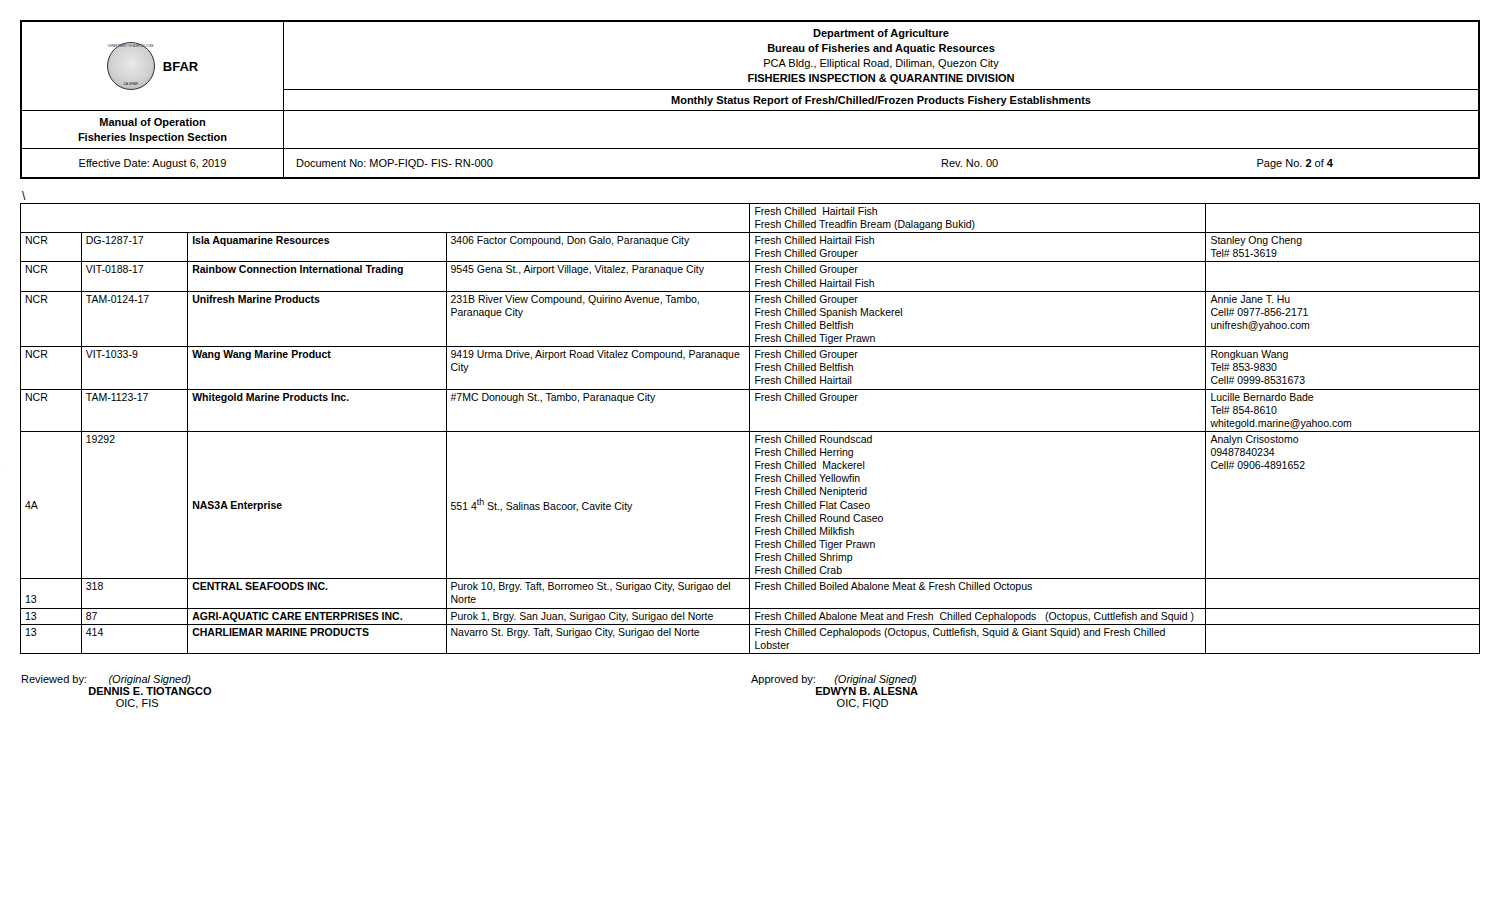| BFAR | Department of Agriculture Bureau of Fisheries and Aquatic Resources PCA Bldg., Elliptical Road, Diliman, Quezon City FISHERIES INSPECTION & QUARANTINE DIVISION |
| Monthly Status Report of Fresh/Chilled/Frozen Products Fishery Establishments |
| Manual of Operation Fisheries Inspection Section | |
| Effective Date: August 6, 2019 | / Document No: MOP-FIQD- FIS- RN-000 / Rev. No. 00 / Page No. 2 of 4 / |
\
| | | | | Fresh Chilled Hairtail Fish Fresh Chilled Treadfin Bream (Dalagang Bukid) | |
| NCR | DG-1287-17 | Isla Aquamarine Resources | 3406 Factor Compound, Don Galo, Paranaque City | Fresh Chilled Hairtail Fish Fresh Chilled Grouper | Stanley Ong Cheng Tel# 851-3619 |
| NCR | VIT-0188-17 | Rainbow Connection International Trading | 9545 Gena St., Airport Village, Vitalez, Paranaque City | Fresh Chilled Grouper Fresh Chilled Hairtail Fish | |
| NCR | TAM-0124-17 | Unifresh Marine Products | 231B River View Compound, Quirino Avenue, Tambo, Paranaque City | Fresh Chilled Grouper Fresh Chilled Spanish Mackerel Fresh Chilled Beltfish Fresh Chilled Tiger Prawn | Annie Jane T. Hu Cell# 0977-856-2171 unifresh@yahoo.com |
| NCR | VIT-1033-9 | Wang Wang Marine Product | 9419 Urma Drive, Airport Road Vitalez Compound, Paranaque City | Fresh Chilled Grouper Fresh Chilled Beltfish Fresh Chilled Hairtail | Rongkuan Wang Tel# 853-9830 Cell# 0999-8531673 |
| NCR | TAM-1123-17 | Whitegold Marine Products Inc. | #7MC Donough St., Tambo, Paranaque City | Fresh Chilled Grouper | Lucille Bernardo Bade Tel# 854-8610 whitegold.marine@yahoo.com |
| 4A | 19292 | NAS3A Enterprise | 551 4 th St., Salinas Bacoor, Cavite City | Fresh Chilled Roundscad Fresh Chilled Herring Fresh Chilled Mackerel Fresh Chilled Yellowfin Fresh Chilled Nenipterid Fresh Chilled Flat Caseo Fresh Chilled Round Caseo Fresh Chilled Milkfish Fresh Chilled Tiger Prawn Fresh Chilled Shrimp Fresh Chilled Crab | Analyn Crisostomo 09487840234 Cell# 0906-4891652 |
| 13 | 318 | CENTRAL SEAFOODS INC. | Purok 10, Brgy. Taft, Borromeo St., Surigao City, Surigao del Norte | Fresh Chilled Boiled Abalone Meat & Fresh Chilled Octopus | |
| 13 | 87 | AGRI-AQUATIC CARE ENTERPRISES INC. | Purok 1, Brgy. San Juan, Surigao City, Surigao del Norte | Fresh Chilled Abalone Meat and Fresh Chilled Cephalopods (Octopus, Cuttlefish and Squid ) | |
| 13 | 414 | CHARLIEMAR MARINE PRODUCTS | Navarro St. Brgy. Taft, Surigao City, Surigao del Norte | Fresh Chilled Cephalopods (Octopus, Cuttlefish, Squid & Giant Squid) and Fresh Chilled Lobster | |
Total = 19
| Reviewed by: (Original Signed) DENNIS E. TIOTANGCO OIC, FIS | Approved by: (Original Signed) EDWYN B. ALESNA OIC, FIQD |